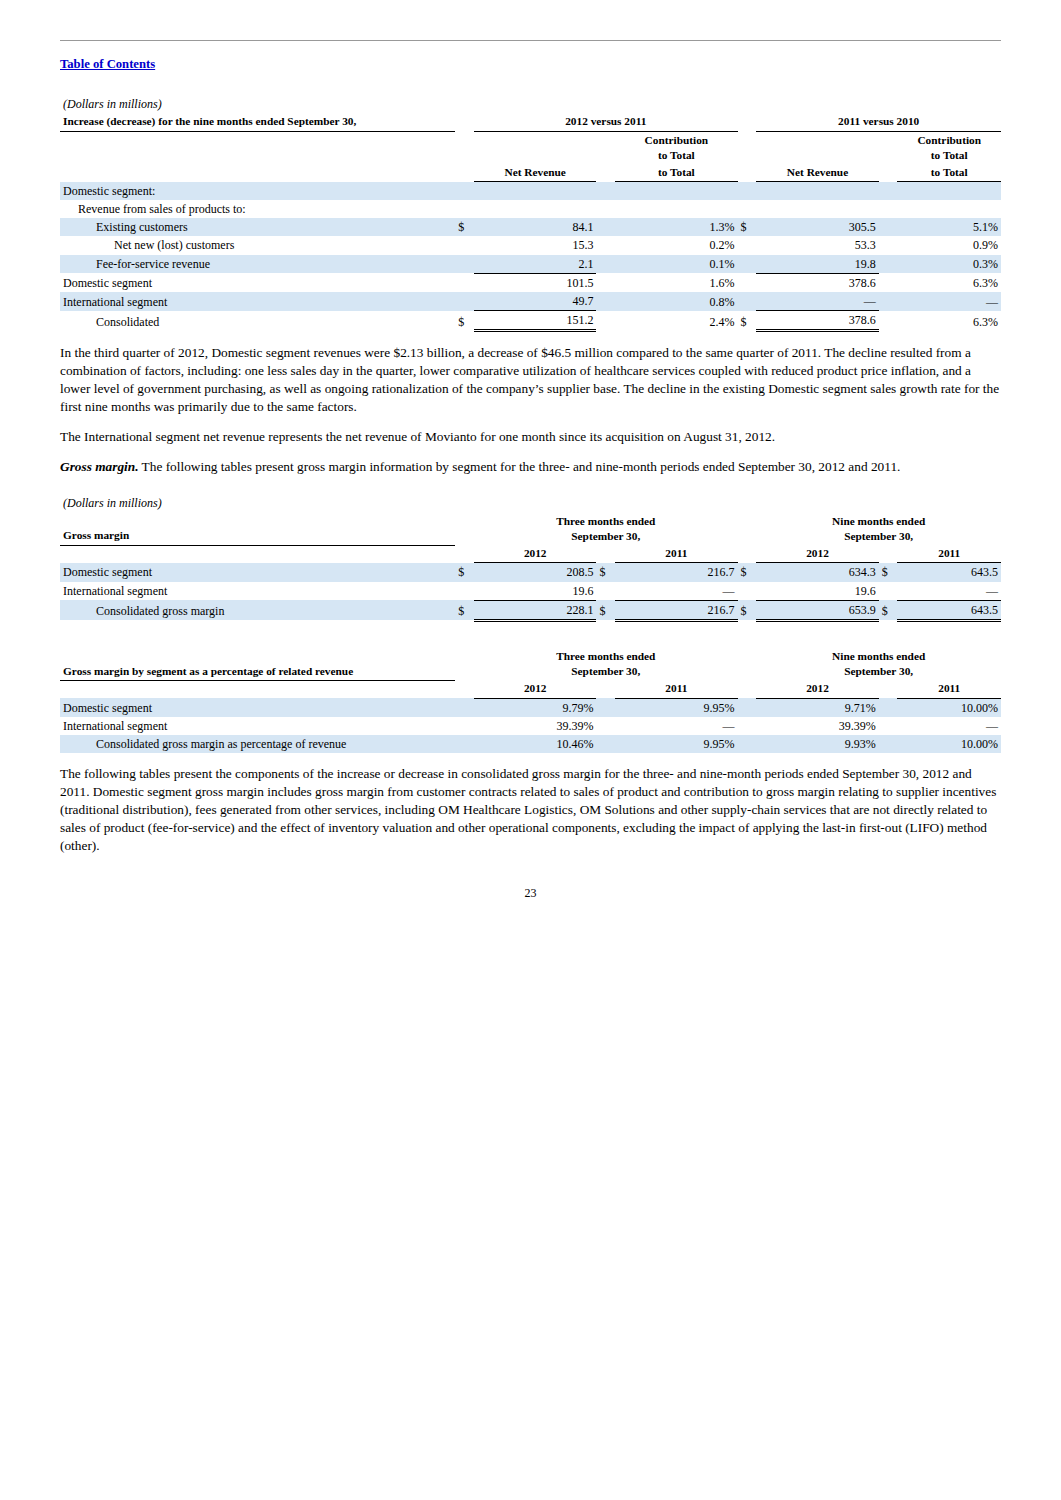Table of Contents
| (Dollars in millions) |
| Increase (decrease) for the nine months ended September 30, | | 2012 versus 2011 | | 2011 versus 2010 |
| | | | | Contribution to Total | | | | Contribution to Total |
| | | Net Revenue | | to Total | | Net Revenue | | to Total |
| Domestic segment: | | | | | | | | |
| Revenue from sales of products to: | | | | | | | | |
| Existing customers | $ | 84.1 | | 1.3% | $ | 305.5 | | 5.1% |
| Net new (lost) customers | | 15.3 | | 0.2% | | 53.3 | | 0.9% |
| Fee-for-service revenue | | 2.1 | | 0.1% | | 19.8 | | 0.3% |
| Domestic segment | | 101.5 | | 1.6% | | 378.6 | | 6.3% |
| International segment | | 49.7 | | 0.8% | | — | | — |
| Consolidated | $ | 151.2 | | 2.4% | $ | 378.6 | | 6.3% |
In the third quarter of 2012, Domestic segment revenues were $2.13 billion, a decrease of $46.5 million compared to the same quarter of 2011. The decline resulted from a combination of factors, including: one less sales day in the quarter, lower comparative utilization of healthcare services coupled with reduced product price inflation, and a lower level of government purchasing, as well as ongoing rationalization of the company’s supplier base. The decline in the existing Domestic segment sales growth rate for the first nine months was primarily due to the same factors.
The International segment net revenue represents the net revenue of Movianto for one month since its acquisition on August 31, 2012.
Gross margin. The following tables present gross margin information by segment for the three- and nine-month periods ended September 30, 2012 and 2011.
| (Dollars in millions) |
| Gross margin | | Three months ended September 30, | | Nine months ended September 30, |
| | | 2012 | | 2011 | | 2012 | | 2011 |
| Domestic segment | $ | 208.5 | $ | 216.7 | $ | 634.3 | $ | 643.5 |
| International segment | | 19.6 | | — | | 19.6 | | — |
| Consolidated gross margin | $ | 228.1 | $ | 216.7 | $ | 653.9 | $ | 643.5 |
| Gross margin by segment as a percentage of related revenue | | Three months ended September 30, | | Nine months ended September 30, |
| | | 2012 | | 2011 | | 2012 | | 2011 |
| Domestic segment | | 9.79% | | 9.95% | | 9.71% | | 10.00% |
| International segment | | 39.39% | | — | | 39.39% | | — |
| Consolidated gross margin as percentage of revenue | | 10.46% | | 9.95% | | 9.93% | | 10.00% |
The following tables present the components of the increase or decrease in consolidated gross margin for the three- and nine-month periods ended September 30, 2012 and 2011. Domestic segment gross margin includes gross margin from customer contracts related to sales of product and contribution to gross margin relating to supplier incentives (traditional distribution), fees generated from other services, including OM Healthcare Logistics, OM Solutions and other supply-chain services that are not directly related to sales of product (fee-for-service) and the effect of inventory valuation and other operational components, excluding the impact of applying the last-in first-out (LIFO) method (other).
23